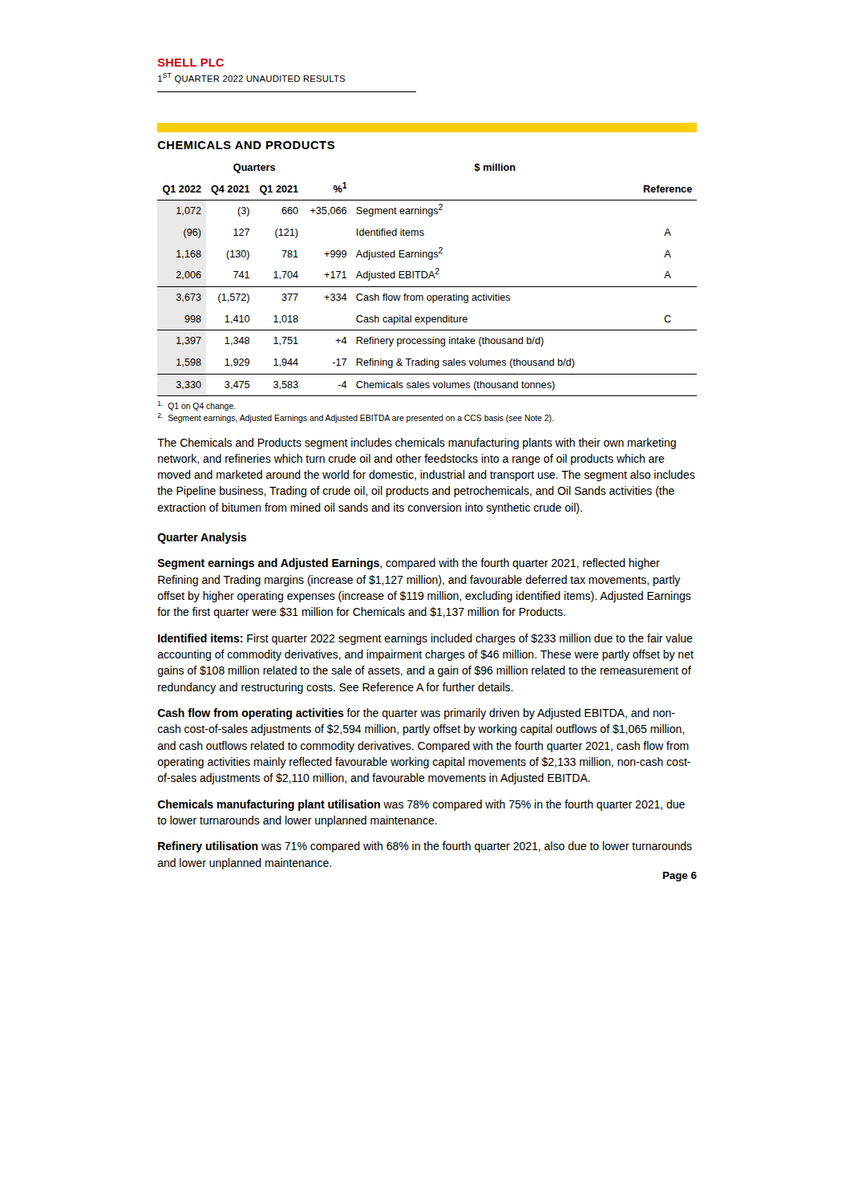SHELL PLC
1ST QUARTER 2022 UNAUDITED RESULTS
CHEMICALS AND PRODUCTS
| Quarters | $ million | |
| --- | --- | --- |
| Q1 2022 | Q4 2021 | Q1 2021 | % 1 | | Reference |
| 1,072 | (3) | 660 | +35,066 | Segment earnings 2 | |
| (96) | 127 | (121) | | Identified items | A |
| 1,168 | (130) | 781 | +999 | Adjusted Earnings 2 | A |
| 2,006 | 741 | 1,704 | +171 | Adjusted EBITDA 2 | A |
| 3,673 | (1,572) | 377 | +334 | Cash flow from operating activities | |
| 998 | 1,410 | 1,018 | | Cash capital expenditure | C |
| 1,397 | 1,348 | 1,751 | +4 | Refinery processing intake (thousand b/d) | |
| 1,598 | 1,929 | 1,944 | -17 | Refining & Trading sales volumes (thousand b/d) | |
| 3,330 | 3,475 | 3,583 | -4 | Chemicals sales volumes (thousand tonnes) | |
1. Q1 on Q4 change.
2. Segment earnings, Adjusted Earnings and Adjusted EBITDA are presented on a CCS basis (see Note 2).
The Chemicals and Products segment includes chemicals manufacturing plants with their own marketing network, and refineries which turn crude oil and other feedstocks into a range of oil products which are moved and marketed around the world for domestic, industrial and transport use. The segment also includes the Pipeline business, Trading of crude oil, oil products and petrochemicals, and Oil Sands activities (the extraction of bitumen from mined oil sands and its conversion into synthetic crude oil).
Quarter Analysis
Segment earnings and Adjusted Earnings, compared with the fourth quarter 2021, reflected higher Refining and Trading margins (increase of $1,127 million), and favourable deferred tax movements, partly offset by higher operating expenses (increase of $119 million, excluding identified items). Adjusted Earnings for the first quarter were $31 million for Chemicals and $1,137 million for Products.
Identified items: First quarter 2022 segment earnings included charges of $233 million due to the fair value accounting of commodity derivatives, and impairment charges of $46 million. These were partly offset by net gains of $108 million related to the sale of assets, and a gain of $96 million related to the remeasurement of redundancy and restructuring costs. See Reference A for further details.
Cash flow from operating activities for the quarter was primarily driven by Adjusted EBITDA, and non-cash cost-of-sales adjustments of $2,594 million, partly offset by working capital outflows of $1,065 million, and cash outflows related to commodity derivatives. Compared with the fourth quarter 2021, cash flow from operating activities mainly reflected favourable working capital movements of $2,133 million, non-cash cost-of-sales adjustments of $2,110 million, and favourable movements in Adjusted EBITDA.
Chemicals manufacturing plant utilisation was 78% compared with 75% in the fourth quarter 2021, due to lower turnarounds and lower unplanned maintenance.
Refinery utilisation was 71% compared with 68% in the fourth quarter 2021, also due to lower turnarounds and lower unplanned maintenance.
Page 6